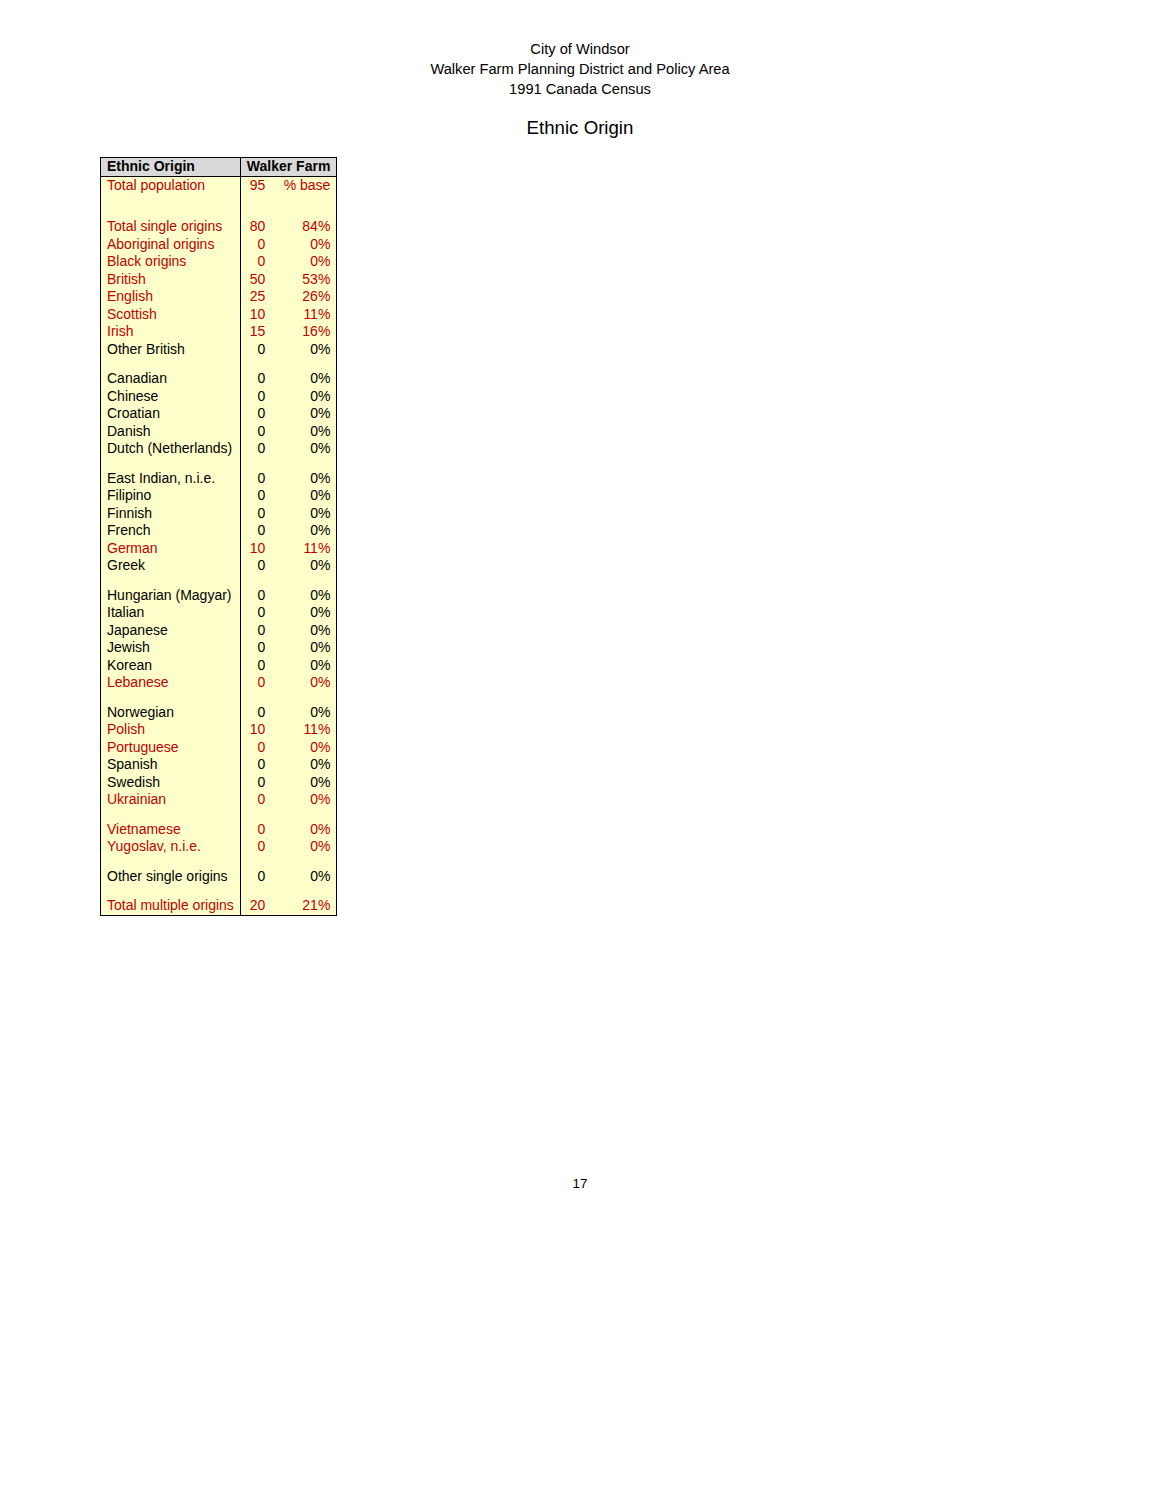City of Windsor
Walker Farm Planning District and Policy Area
1991 Canada Census
Ethnic Origin
| Ethnic Origin | Walker Farm |
| --- | --- |
| Total population | 95 | % base |
| Total single origins | 80 | 84% |
| Aboriginal origins | 0 | 0% |
| Black origins | 0 | 0% |
| British | 50 | 53% |
| English | 25 | 26% |
| Scottish | 10 | 11% |
| Irish | 15 | 16% |
| Other British | 0 | 0% |
| Canadian | 0 | 0% |
| Chinese | 0 | 0% |
| Croatian | 0 | 0% |
| Danish | 0 | 0% |
| Dutch (Netherlands) | 0 | 0% |
| East Indian, n.i.e. | 0 | 0% |
| Filipino | 0 | 0% |
| Finnish | 0 | 0% |
| French | 0 | 0% |
| German | 10 | 11% |
| Greek | 0 | 0% |
| Hungarian (Magyar) | 0 | 0% |
| Italian | 0 | 0% |
| Japanese | 0 | 0% |
| Jewish | 0 | 0% |
| Korean | 0 | 0% |
| Lebanese | 0 | 0% |
| Norwegian | 0 | 0% |
| Polish | 10 | 11% |
| Portuguese | 0 | 0% |
| Spanish | 0 | 0% |
| Swedish | 0 | 0% |
| Ukrainian | 0 | 0% |
| Vietnamese | 0 | 0% |
| Yugoslav, n.i.e. | 0 | 0% |
| Other single origins | 0 | 0% |
| Total multiple origins | 20 | 21% |
17